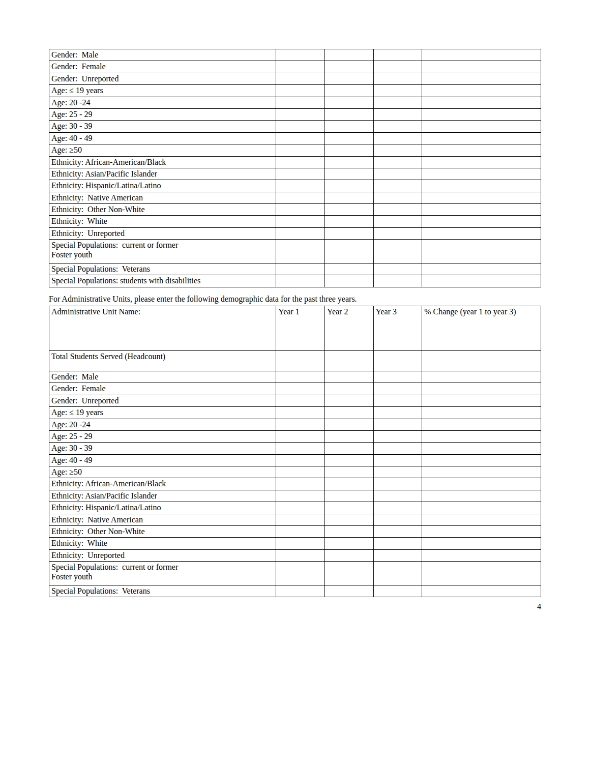| Gender: Male | | | | |
| Gender: Female | | | | |
| Gender: Unreported | | | | |
| Age: ≤ 19 years | | | | |
| Age: 20 -24 | | | | |
| Age: 25 - 29 | | | | |
| Age: 30 - 39 | | | | |
| Age: 40 - 49 | | | | |
| Age: ≥50 | | | | |
| Ethnicity: African-American/Black | | | | |
| Ethnicity: Asian/Pacific Islander | | | | |
| Ethnicity: Hispanic/Latina/Latino | | | | |
| Ethnicity: Native American | | | | |
| Ethnicity: Other Non-White | | | | |
| Ethnicity: White | | | | |
| Ethnicity: Unreported | | | | |
| Special Populations: current or former Foster youth | | | | |
| Special Populations: Veterans | | | | |
| Special Populations: students with disabilities | | | | |
For Administrative Units, please enter the following demographic data for the past three years.
| Administrative Unit Name: | Year 1 | Year 2 | Year 3 | % Change (year 1 to year 3) |
| Total Students Served (Headcount) | | | | |
| Gender: Male | | | | |
| Gender: Female | | | | |
| Gender: Unreported | | | | |
| Age: ≤ 19 years | | | | |
| Age: 20 -24 | | | | |
| Age: 25 - 29 | | | | |
| Age: 30 - 39 | | | | |
| Age: 40 - 49 | | | | |
| Age: ≥50 | | | | |
| Ethnicity: African-American/Black | | | | |
| Ethnicity: Asian/Pacific Islander | | | | |
| Ethnicity: Hispanic/Latina/Latino | | | | |
| Ethnicity: Native American | | | | |
| Ethnicity: Other Non-White | | | | |
| Ethnicity: White | | | | |
| Ethnicity: Unreported | | | | |
| Special Populations: current or former Foster youth | | | | |
| Special Populations: Veterans | | | | |
4